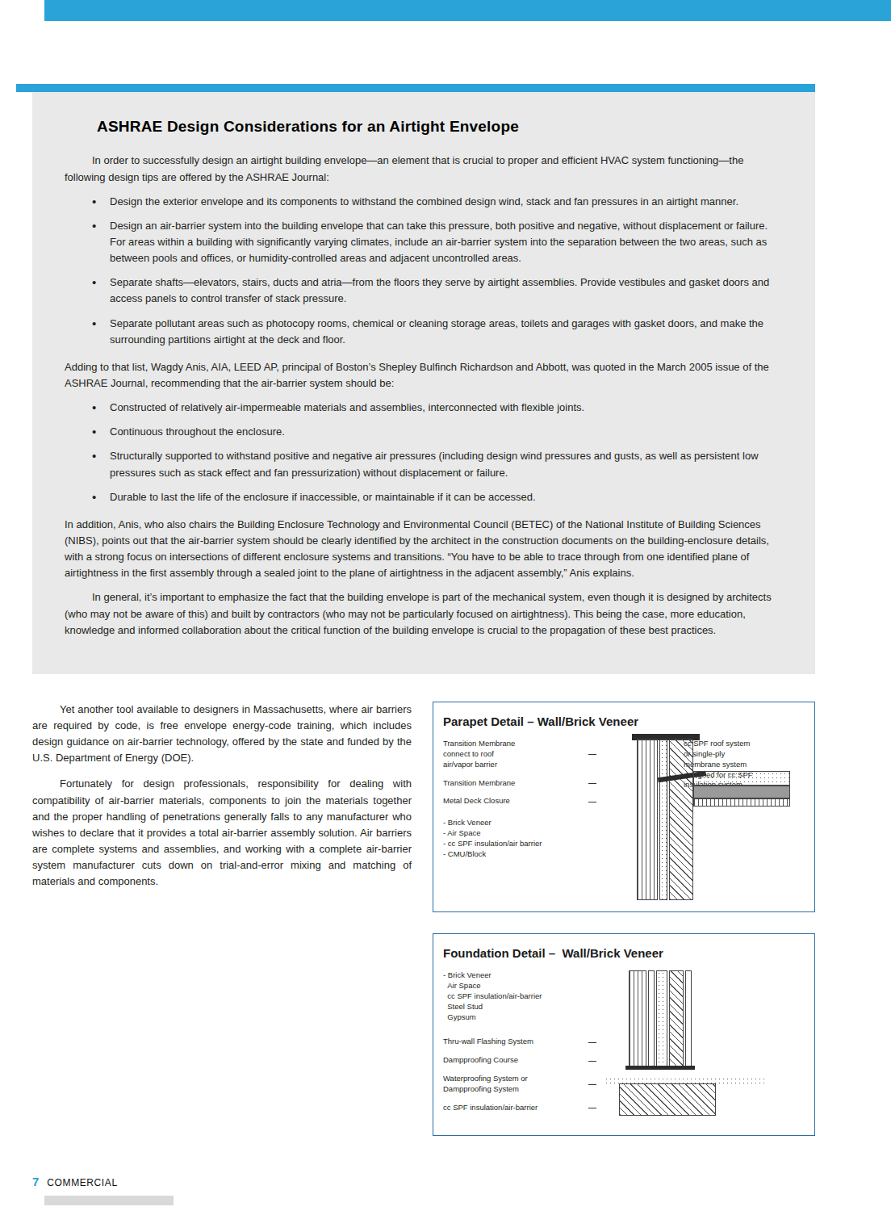ASHRAE Design Considerations for an Airtight Envelope
In order to successfully design an airtight building envelope—an element that is crucial to proper and efficient HVAC system functioning—the following design tips are offered by the ASHRAE Journal:
Design the exterior envelope and its components to withstand the combined design wind, stack and fan pressures in an airtight manner.
Design an air-barrier system into the building envelope that can take this pressure, both positive and negative, without displacement or failure. For areas within a building with significantly varying climates, include an air-barrier system into the separation between the two areas, such as between pools and offices, or humidity-controlled areas and adjacent uncontrolled areas.
Separate shafts—elevators, stairs, ducts and atria—from the floors they serve by airtight assemblies. Provide vestibules and gasket doors and access panels to control transfer of stack pressure.
Separate pollutant areas such as photocopy rooms, chemical or cleaning storage areas, toilets and garages with gasket doors, and make the surrounding partitions airtight at the deck and floor.
Adding to that list, Wagdy Anis, AIA, LEED AP, principal of Boston’s Shepley Bulfinch Richardson and Abbott, was quoted in the March 2005 issue of the ASHRAE Journal, recommending that the air-barrier system should be:
Constructed of relatively air-impermeable materials and assemblies, interconnected with flexible joints.
Continuous throughout the enclosure.
Structurally supported to withstand positive and negative air pressures (including design wind pressures and gusts, as well as persistent low pressures such as stack effect and fan pressurization) without displacement or failure.
Durable to last the life of the enclosure if inaccessible, or maintainable if it can be accessed.
In addition, Anis, who also chairs the Building Enclosure Technology and Environmental Council (BETEC) of the National Institute of Building Sciences (NIBS), points out that the air-barrier system should be clearly identified by the architect in the construction documents on the building-enclosure details, with a strong focus on intersections of different enclosure systems and transitions. “You have to be able to trace through from one identified plane of airtightness in the first assembly through a sealed joint to the plane of airtightness in the adjacent assembly,” Anis explains.
In general, it’s important to emphasize the fact that the building envelope is part of the mechanical system, even though it is designed by architects (who may not be aware of this) and built by contractors (who may not be particularly focused on airtightness). This being the case, more education, knowledge and informed collaboration about the critical function of the building envelope is crucial to the propagation of these best practices.
Yet another tool available to designers in Massachusetts, where air barriers are required by code, is free envelope energy-code training, which includes design guidance on air-barrier technology, offered by the state and funded by the U.S. Department of Energy (DOE).
Fortunately for design professionals, responsibility for dealing with compatibility of air-barrier materials, components to join the materials together and the proper handling of penetrations generally falls to any manufacturer who wishes to declare that it provides a total air-barrier assembly solution. Air barriers are complete systems and assemblies, and working with a complete air-barrier system manufacturer cuts down on trial-and-error mixing and matching of materials and components.
Parapet Detail – Wall/Brick Veneer
Transition Membrane
connect to roof
air/vapor barrier
Transition Membrane
Metal Deck Closure
- Brick Veneer
- Air Space
- cc SPF insulation/air barrier
- CMU/Block
cc SPF roof system
or single-ply
membrane system
designed for cc SPF
insulation system
Foundation Detail – Wall/Brick Veneer
- Brick Veneer
Air Space
cc SPF insulation/air-barrier
Steel Stud
Gypsum
Thru-wall Flashing System
Dampproofing Course
Waterproofing System or
Dampproofing System
cc SPF insulation/air-barrier
7 COMMERCIAL